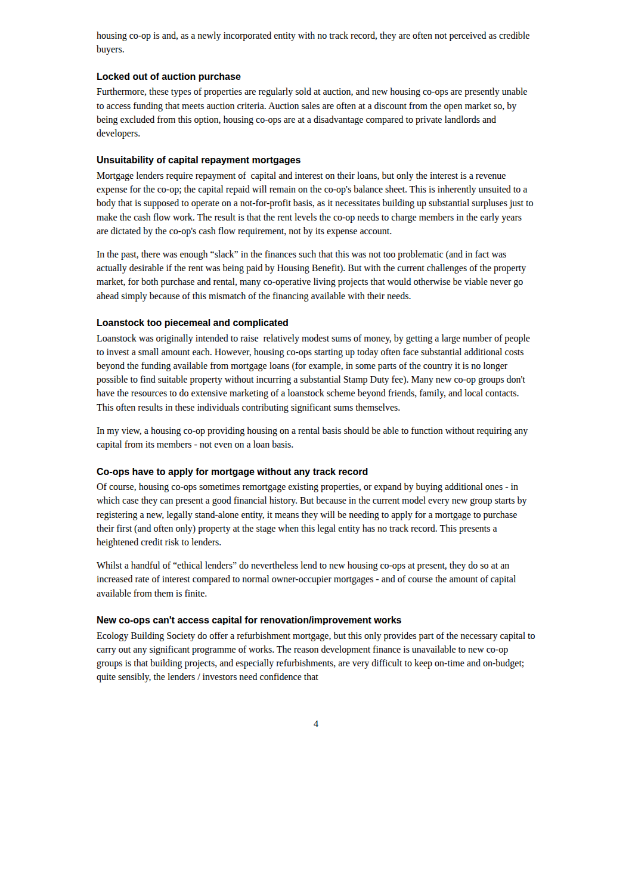housing co-op is and, as a newly incorporated entity with no track record, they are often not perceived as credible buyers.
Locked out of auction purchase
Furthermore, these types of properties are regularly sold at auction, and new housing co-ops are presently unable to access funding that meets auction criteria. Auction sales are often at a discount from the open market so, by being excluded from this option, housing co-ops are at a disadvantage compared to private landlords and developers.
Unsuitability of capital repayment mortgages
Mortgage lenders require repayment of capital and interest on their loans, but only the interest is a revenue expense for the co-op; the capital repaid will remain on the co-op's balance sheet. This is inherently unsuited to a body that is supposed to operate on a not-for-profit basis, as it necessitates building up substantial surpluses just to make the cash flow work. The result is that the rent levels the co-op needs to charge members in the early years are dictated by the co-op's cash flow requirement, not by its expense account.
In the past, there was enough “slack” in the finances such that this was not too problematic (and in fact was actually desirable if the rent was being paid by Housing Benefit). But with the current challenges of the property market, for both purchase and rental, many co-operative living projects that would otherwise be viable never go ahead simply because of this mismatch of the financing available with their needs.
Loanstock too piecemeal and complicated
Loanstock was originally intended to raise relatively modest sums of money, by getting a large number of people to invest a small amount each. However, housing co-ops starting up today often face substantial additional costs beyond the funding available from mortgage loans (for example, in some parts of the country it is no longer possible to find suitable property without incurring a substantial Stamp Duty fee). Many new co-op groups don't have the resources to do extensive marketing of a loanstock scheme beyond friends, family, and local contacts. This often results in these individuals contributing significant sums themselves.
In my view, a housing co-op providing housing on a rental basis should be able to function without requiring any capital from its members - not even on a loan basis.
Co-ops have to apply for mortgage without any track record
Of course, housing co-ops sometimes remortgage existing properties, or expand by buying additional ones - in which case they can present a good financial history. But because in the current model every new group starts by registering a new, legally stand-alone entity, it means they will be needing to apply for a mortgage to purchase their first (and often only) property at the stage when this legal entity has no track record. This presents a heightened credit risk to lenders.
Whilst a handful of “ethical lenders” do nevertheless lend to new housing co-ops at present, they do so at an increased rate of interest compared to normal owner-occupier mortgages - and of course the amount of capital available from them is finite.
New co-ops can't access capital for renovation/improvement works
Ecology Building Society do offer a refurbishment mortgage, but this only provides part of the necessary capital to carry out any significant programme of works. The reason development finance is unavailable to new co-op groups is that building projects, and especially refurbishments, are very difficult to keep on-time and on-budget; quite sensibly, the lenders / investors need confidence that
4